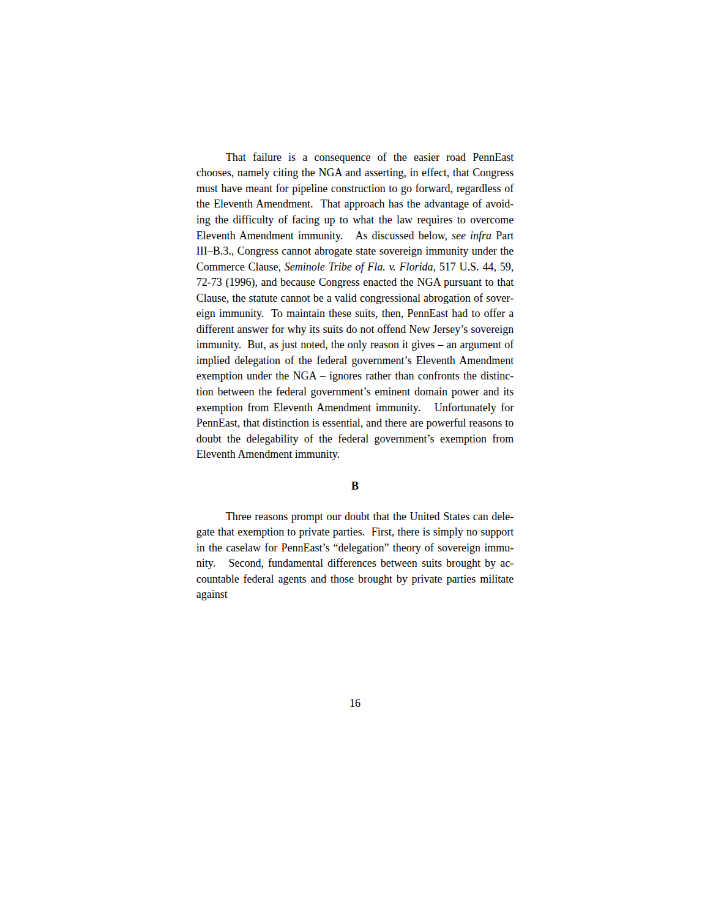That failure is a consequence of the easier road PennEast chooses, namely citing the NGA and asserting, in effect, that Congress must have meant for pipeline construction to go forward, regardless of the Eleventh Amendment. That approach has the advantage of avoiding the difficulty of facing up to what the law requires to overcome Eleventh Amendment immunity. As discussed below, see infra Part III–B.3., Congress cannot abrogate state sovereign immunity under the Commerce Clause, Seminole Tribe of Fla. v. Florida, 517 U.S. 44, 59, 72-73 (1996), and because Congress enacted the NGA pursuant to that Clause, the statute cannot be a valid congressional abrogation of sovereign immunity. To maintain these suits, then, PennEast had to offer a different answer for why its suits do not offend New Jersey’s sovereign immunity. But, as just noted, the only reason it gives – an argument of implied delegation of the federal government’s Eleventh Amendment exemption under the NGA – ignores rather than confronts the distinction between the federal government’s eminent domain power and its exemption from Eleventh Amendment immunity. Unfortunately for PennEast, that distinction is essential, and there are powerful reasons to doubt the delegability of the federal government’s exemption from Eleventh Amendment immunity.
B
Three reasons prompt our doubt that the United States can delegate that exemption to private parties. First, there is simply no support in the caselaw for PennEast’s “delegation” theory of sovereign immunity. Second, fundamental differences between suits brought by accountable federal agents and those brought by private parties militate against
16